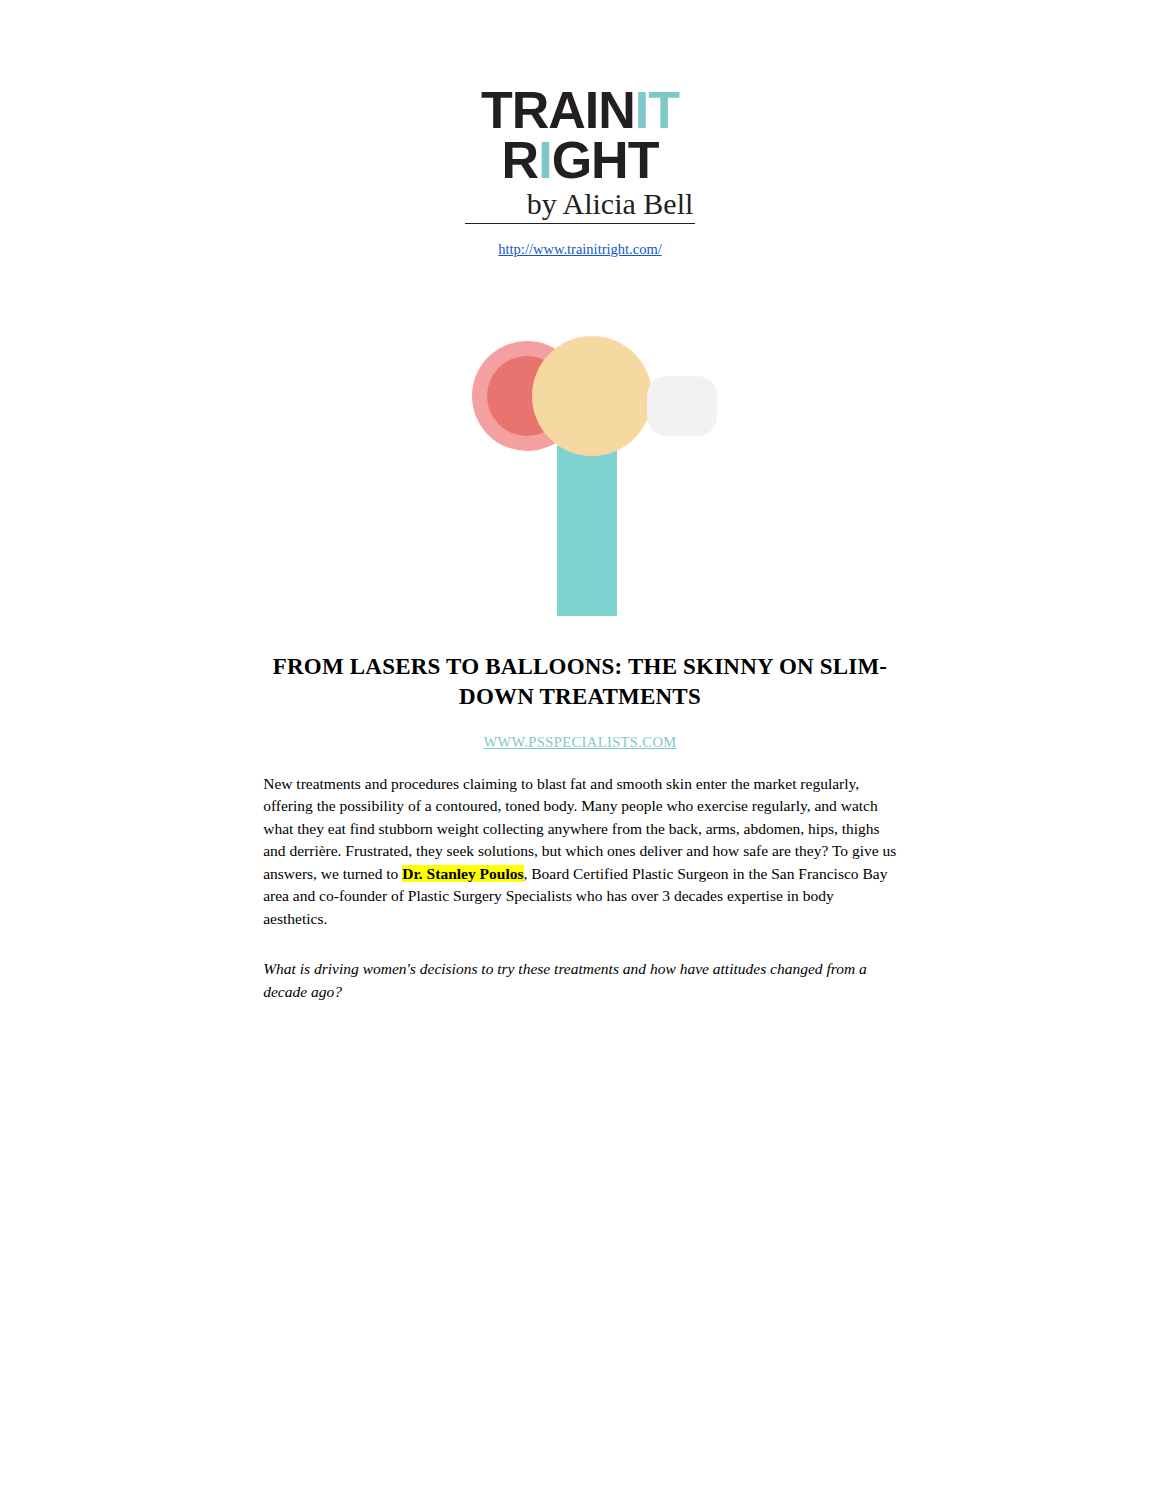TRAINIT
RIGHT
by Alicia Bell
http://www.trainitright.com/
FROM LASERS TO BALLOONS: THE SKINNY ON SLIM-
DOWN TREATMENTS
www.psspecialists.com
New treatments and procedures claiming to blast fat and smooth skin enter the market regularly, offering the possibility of a contoured, toned body. Many people who exercise regularly, and watch what they eat find stubborn weight collecting anywhere from the back, arms, abdomen, hips, thighs and derrière. Frustrated, they seek solutions, but which ones deliver and how safe are they? To give us answers, we turned to Dr. Stanley Poulos, Board Certified Plastic Surgeon in the San Francisco Bay area and co-founder of Plastic Surgery Specialists who has over 3 decades expertise in body aesthetics.
What is driving women's decisions to try these treatments and how have attitudes changed from a decade ago?